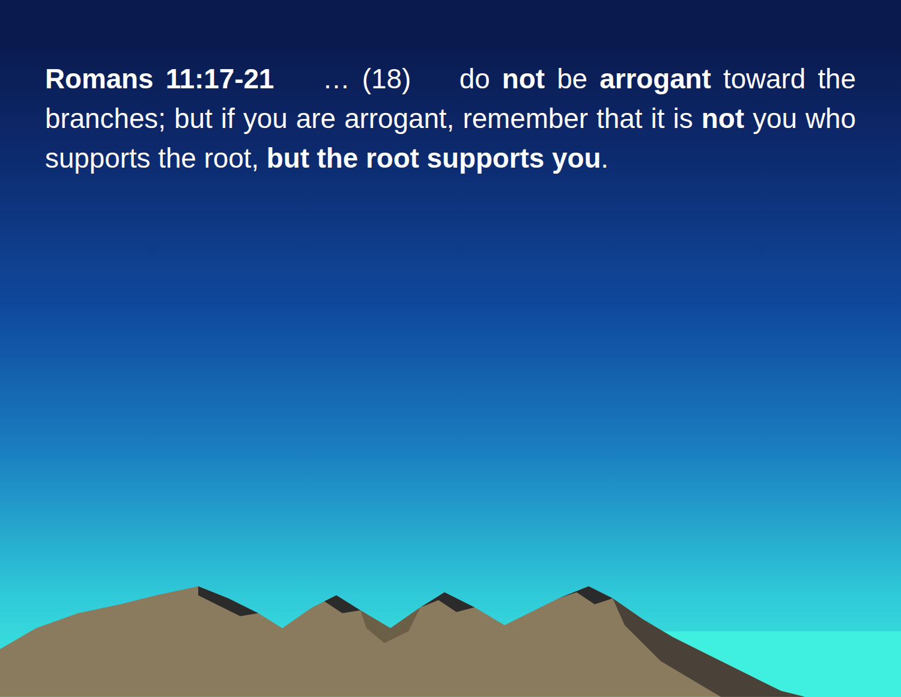Romans 11:17-21 … (18) do not be arrogant toward the branches; but if you are arrogant, remember that it is not you who supports the root, but the root supports you.